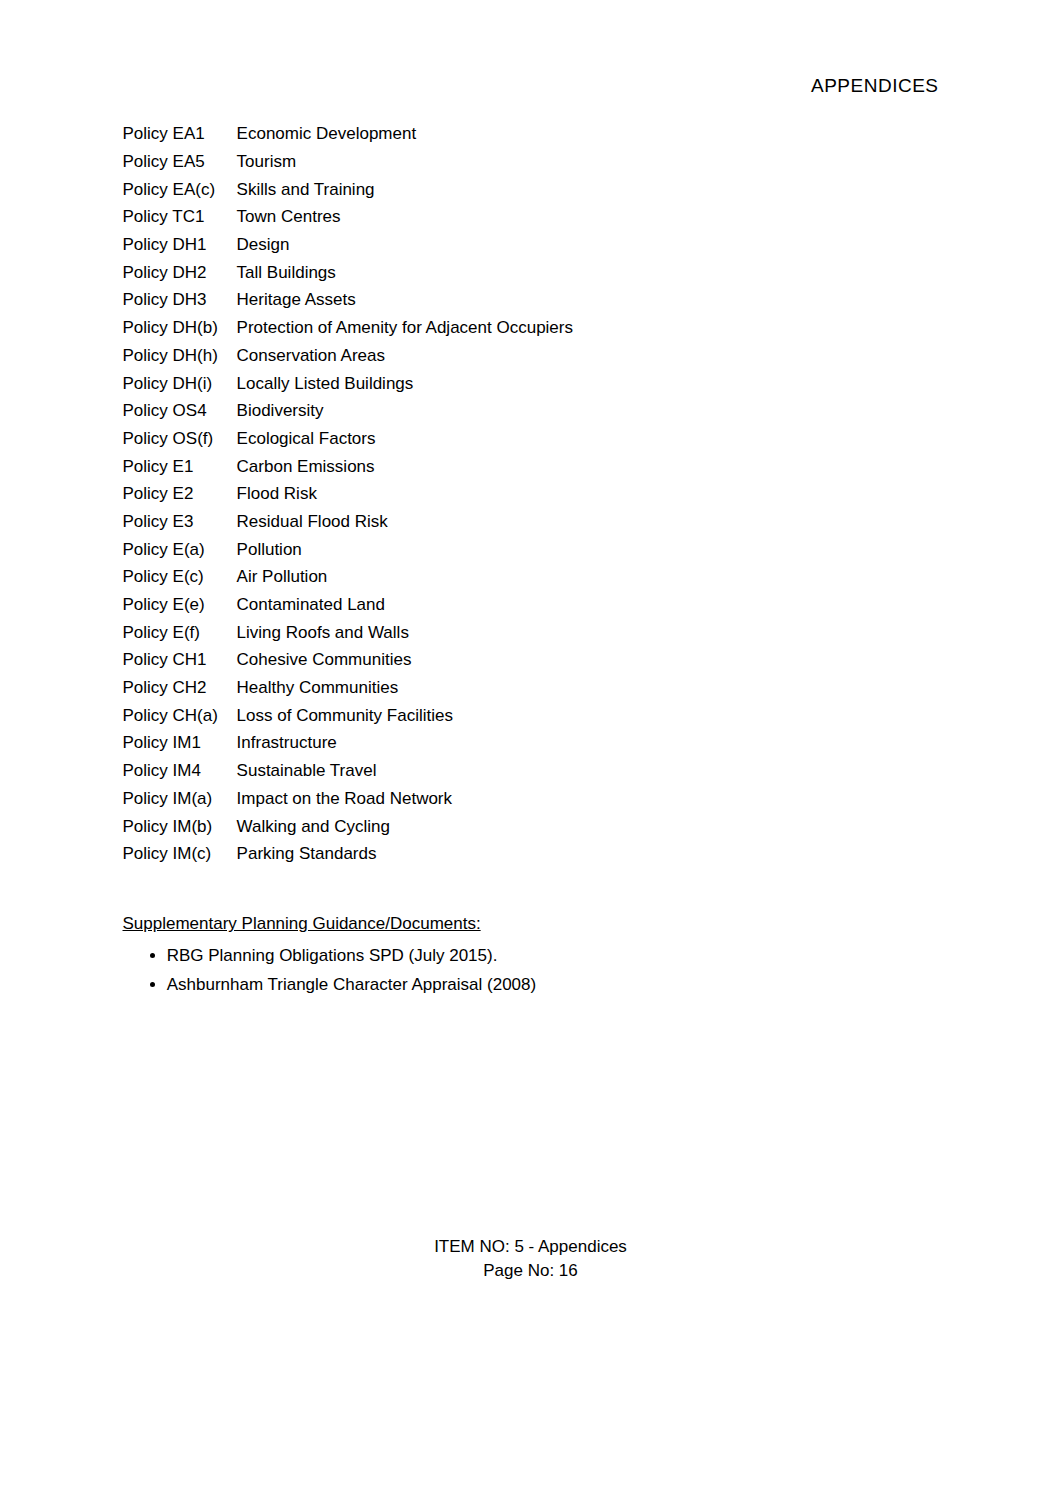APPENDICES
| Policy EA1 | Economic Development |
| Policy EA5 | Tourism |
| Policy EA(c) | Skills and Training |
| Policy TC1 | Town Centres |
| Policy DH1 | Design |
| Policy DH2 | Tall Buildings |
| Policy DH3 | Heritage Assets |
| Policy DH(b) | Protection of Amenity for Adjacent Occupiers |
| Policy DH(h) | Conservation Areas |
| Policy DH(i) | Locally Listed Buildings |
| Policy OS4 | Biodiversity |
| Policy OS(f) | Ecological Factors |
| Policy E1 | Carbon Emissions |
| Policy E2 | Flood Risk |
| Policy E3 | Residual Flood Risk |
| Policy E(a) | Pollution |
| Policy E(c) | Air Pollution |
| Policy E(e) | Contaminated Land |
| Policy E(f) | Living Roofs and Walls |
| Policy CH1 | Cohesive Communities |
| Policy CH2 | Healthy Communities |
| Policy CH(a) | Loss of Community Facilities |
| Policy IM1 | Infrastructure |
| Policy IM4 | Sustainable Travel |
| Policy IM(a) | Impact on the Road Network |
| Policy IM(b) | Walking and Cycling |
| Policy IM(c) | Parking Standards |
Supplementary Planning Guidance/Documents:
RBG Planning Obligations SPD (July 2015).
Ashburnham Triangle Character Appraisal (2008)
ITEM NO: 5 - Appendices
Page No: 16